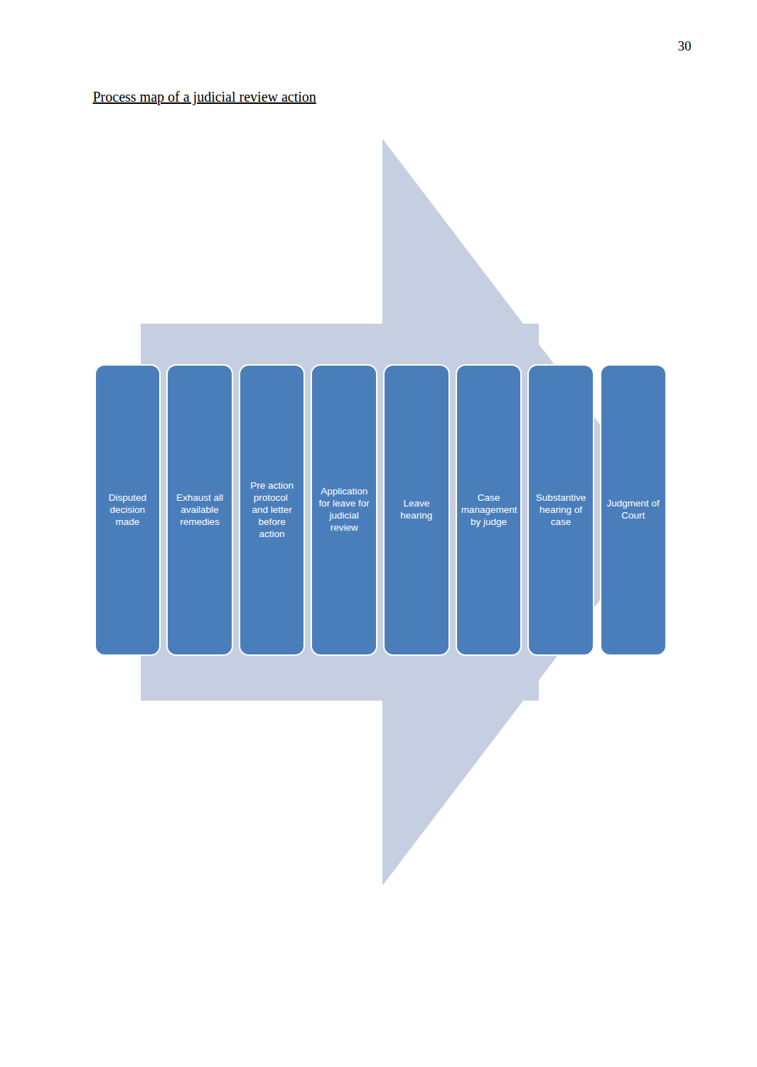30
Process map of a judicial review action
Disputed decision made
Exhaust all available remedies
Pre action protocol and letter before action
Application for leave for judicial review
Leave hearing
Case management by judge
Substantive hearing of case
Judgment of Court